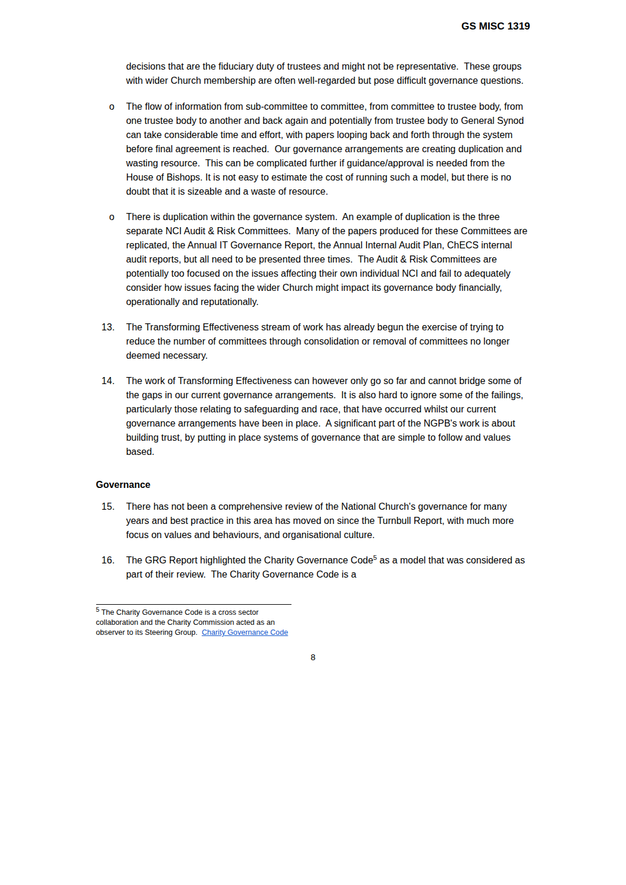GS MISC 1319
decisions that are the fiduciary duty of trustees and might not be representative. These groups with wider Church membership are often well-regarded but pose difficult governance questions.
The flow of information from sub-committee to committee, from committee to trustee body, from one trustee body to another and back again and potentially from trustee body to General Synod can take considerable time and effort, with papers looping back and forth through the system before final agreement is reached. Our governance arrangements are creating duplication and wasting resource. This can be complicated further if guidance/approval is needed from the House of Bishops. It is not easy to estimate the cost of running such a model, but there is no doubt that it is sizeable and a waste of resource.
There is duplication within the governance system. An example of duplication is the three separate NCI Audit & Risk Committees. Many of the papers produced for these Committees are replicated, the Annual IT Governance Report, the Annual Internal Audit Plan, ChECS internal audit reports, but all need to be presented three times. The Audit & Risk Committees are potentially too focused on the issues affecting their own individual NCI and fail to adequately consider how issues facing the wider Church might impact its governance body financially, operationally and reputationally.
The Transforming Effectiveness stream of work has already begun the exercise of trying to reduce the number of committees through consolidation or removal of committees no longer deemed necessary.
The work of Transforming Effectiveness can however only go so far and cannot bridge some of the gaps in our current governance arrangements. It is also hard to ignore some of the failings, particularly those relating to safeguarding and race, that have occurred whilst our current governance arrangements have been in place. A significant part of the NGPB's work is about building trust, by putting in place systems of governance that are simple to follow and values based.
Governance
There has not been a comprehensive review of the National Church's governance for many years and best practice in this area has moved on since the Turnbull Report, with much more focus on values and behaviours, and organisational culture.
The GRG Report highlighted the Charity Governance Code5 as a model that was considered as part of their review. The Charity Governance Code is a
5 The Charity Governance Code is a cross sector collaboration and the Charity Commission acted as an observer to its Steering Group. Charity Governance Code
8